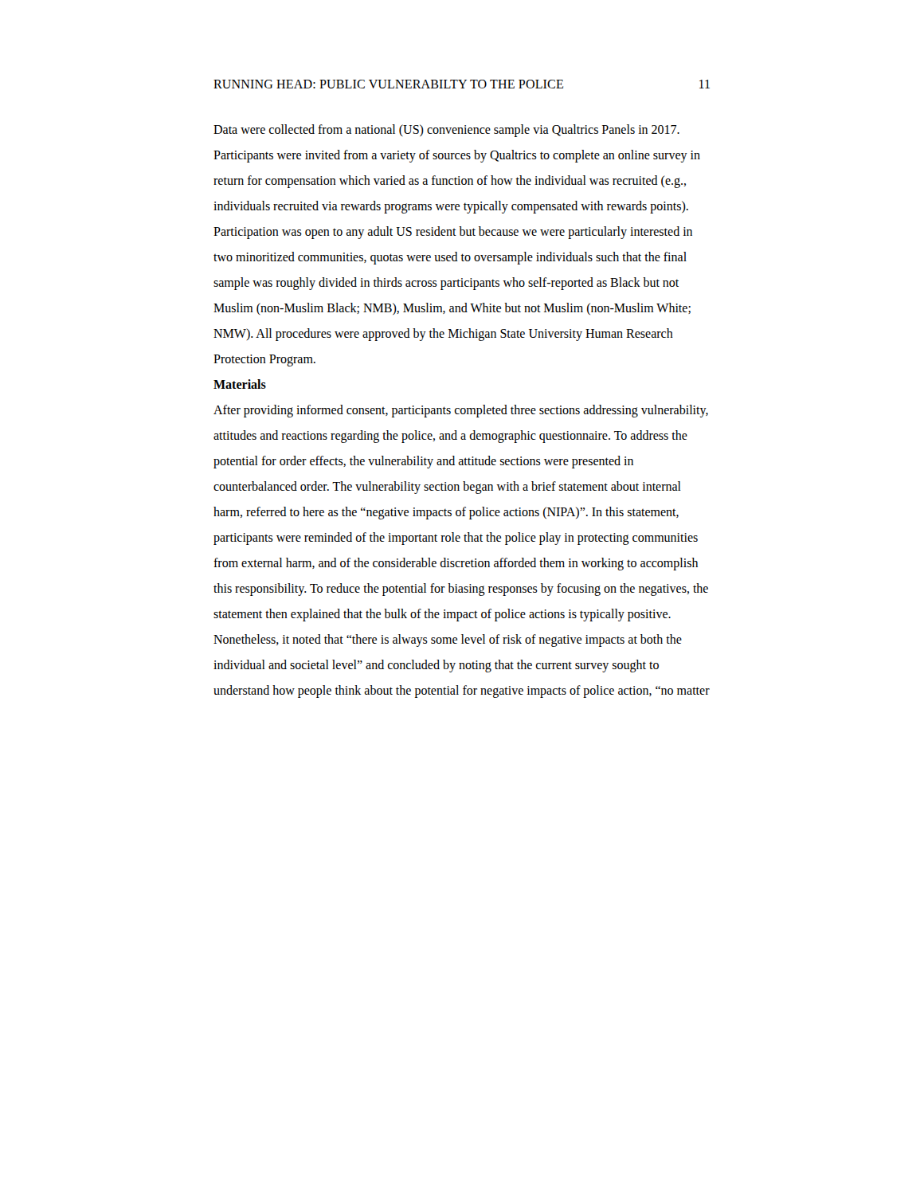Running Head: PUBLIC VULNERABILTY TO THE POLICE 11
Data were collected from a national (US) convenience sample via Qualtrics Panels in 2017. Participants were invited from a variety of sources by Qualtrics to complete an online survey in return for compensation which varied as a function of how the individual was recruited (e.g., individuals recruited via rewards programs were typically compensated with rewards points). Participation was open to any adult US resident but because we were particularly interested in two minoritized communities, quotas were used to oversample individuals such that the final sample was roughly divided in thirds across participants who self-reported as Black but not Muslim (non-Muslim Black; NMB), Muslim, and White but not Muslim (non-Muslim White; NMW). All procedures were approved by the Michigan State University Human Research Protection Program.
Materials
After providing informed consent, participants completed three sections addressing vulnerability, attitudes and reactions regarding the police, and a demographic questionnaire. To address the potential for order effects, the vulnerability and attitude sections were presented in counterbalanced order. The vulnerability section began with a brief statement about internal harm, referred to here as the “negative impacts of police actions (NIPA)”. In this statement, participants were reminded of the important role that the police play in protecting communities from external harm, and of the considerable discretion afforded them in working to accomplish this responsibility. To reduce the potential for biasing responses by focusing on the negatives, the statement then explained that the bulk of the impact of police actions is typically positive. Nonetheless, it noted that “there is always some level of risk of negative impacts at both the individual and societal level” and concluded by noting that the current survey sought to understand how people think about the potential for negative impacts of police action, “no matter